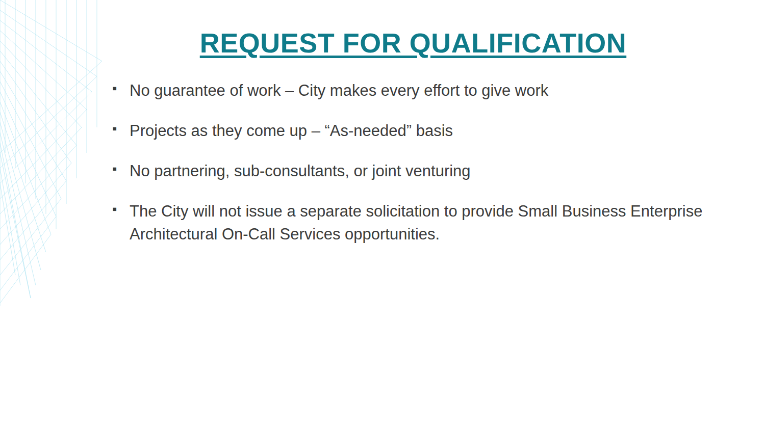REQUEST FOR QUALIFICATION
No guarantee of work – City makes every effort to give work
Projects as they come up – “As-needed” basis
No partnering, sub-consultants, or joint venturing
The City will not issue a separate solicitation to provide Small Business Enterprise Architectural On-Call Services opportunities.